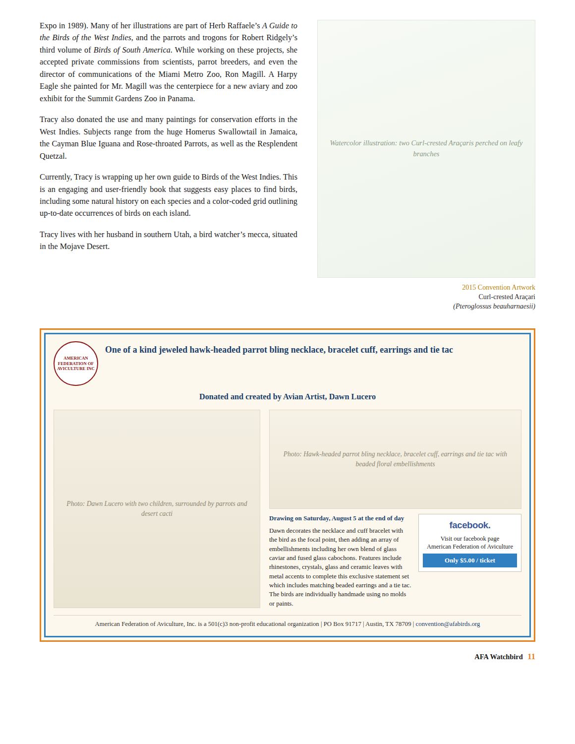Expo in 1989). Many of her illustrations are part of Herb Raffaele’s A Guide to the Birds of the West Indies, and the parrots and trogons for Robert Ridgely’s third volume of Birds of South America. While working on these projects, she accepted private commissions from scientists, parrot breeders, and even the director of communications of the Miami Metro Zoo, Ron Magill. A Harpy Eagle she painted for Mr. Magill was the centerpiece for a new aviary and zoo exhibit for the Summit Gardens Zoo in Panama.
Tracy also donated the use and many paintings for conservation efforts in the West Indies. Subjects range from the huge Homerus Swallowtail in Jamaica, the Cayman Blue Iguana and Rose-throated Parrots, as well as the Resplendent Quetzal.
Currently, Tracy is wrapping up her own guide to Birds of the West Indies. This is an engaging and user-friendly book that suggests easy places to find birds, including some natural history on each species and a color-coded grid outlining up-to-date occurrences of birds on each island.
Tracy lives with her husband in southern Utah, a bird watcher’s mecca, situated in the Mojave Desert.
Watercolor illustration: two Curl-crested Araçaris perched on leafy branches
2015 Convention Artwork Curl-crested Araçari (Pteroglossus beauharnaesii)
AMERICAN FEDERATION OF AVICULTURE INC
One of a kind jeweled hawk-headed parrot bling necklace, bracelet cuff, earrings and tie tac
Donated and created by Avian Artist, Dawn Lucero
Photo: Dawn Lucero with two children, surrounded by parrots and desert cacti
Photo: Hawk-headed parrot bling necklace, bracelet cuff, earrings and tie tac with beaded floral embellishments
Drawing on Saturday, August 5 at the end of day Dawn decorates the necklace and cuff bracelet with the bird as the focal point, then adding an array of embellishments including her own blend of glass caviar and fused glass cabochons. Features include rhinestones, crystals, glass and ceramic leaves with metal accents to complete this exclusive statement set which includes matching beaded earrings and a tie tac. The birds are individually handmade using no molds or paints.
facebook.
Visit our facebook page
American Federation of Aviculture
Only $5.00 / ticket
American Federation of Aviculture, Inc. is a 501(c)3 non-profit educational organization | PO Box 91717 | Austin, TX 78709 | convention@afabirds.org
AFA Watchbird 11